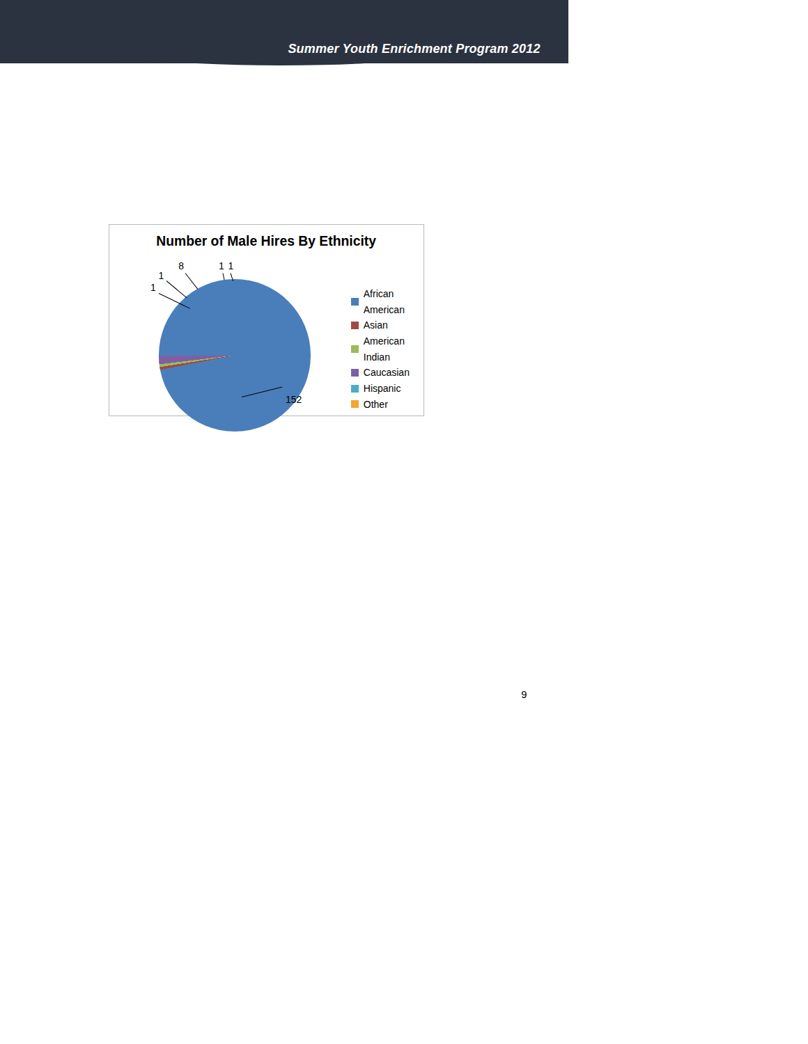Summer Youth Enrichment Program 2012
Number of Male Hires By Ethnicity
152 8 1 1 1 1
African American
Asian
American Indian
Caucasian
Hispanic
Other
9